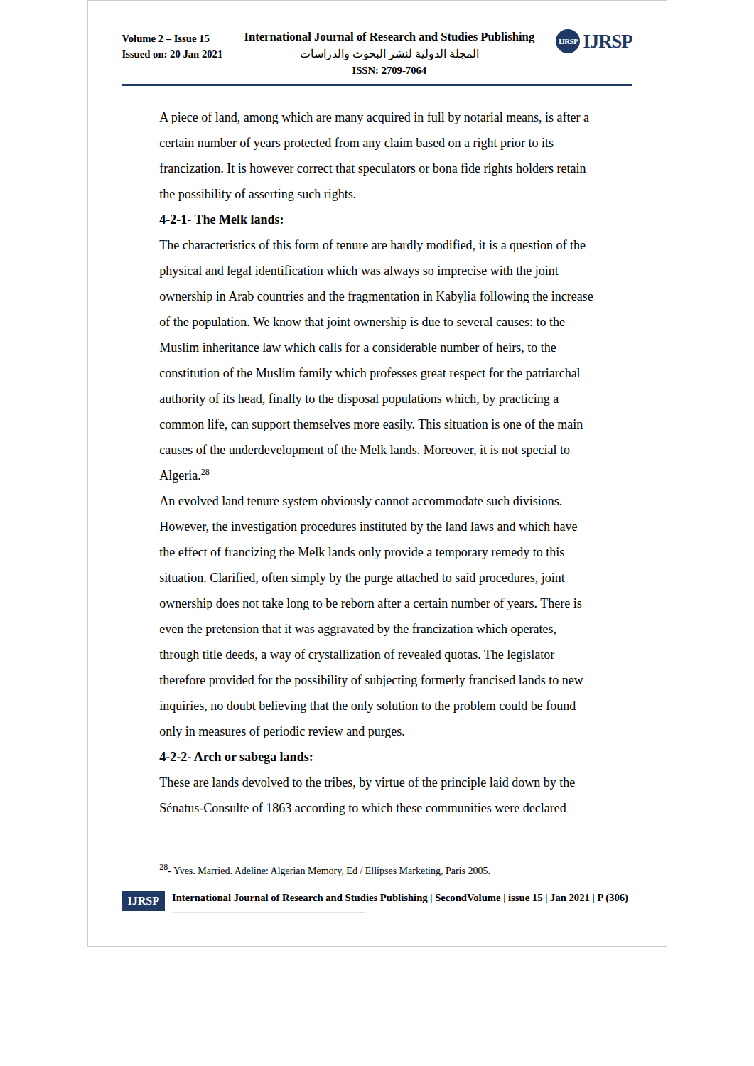Volume 2 – Issue 15
Issued on: 20 Jan 2021
International Journal of Research and Studies Publishing
المجلة الدولية لنشر البحوث والدراسات
ISSN: 2709-7064
IJRSP
IJRSP
A piece of land, among which are many acquired in full by notarial means, is after a certain number of years protected from any claim based on a right prior to its francization. It is however correct that speculators or bona fide rights holders retain the possibility of asserting such rights.
4-2-1- The Melk lands:
The characteristics of this form of tenure are hardly modified, it is a question of the physical and legal identification which was always so imprecise with the joint ownership in Arab countries and the fragmentation in Kabylia following the increase of the population. We know that joint ownership is due to several causes: to the Muslim inheritance law which calls for a considerable number of heirs, to the constitution of the Muslim family which professes great respect for the patriarchal authority of its head, finally to the disposal populations which, by practicing a common life, can support themselves more easily. This situation is one of the main causes of the underdevelopment of the Melk lands. Moreover, it is not special to Algeria.28
An evolved land tenure system obviously cannot accommodate such divisions. However, the investigation procedures instituted by the land laws and which have the effect of francizing the Melk lands only provide a temporary remedy to this situation. Clarified, often simply by the purge attached to said procedures, joint ownership does not take long to be reborn after a certain number of years. There is even the pretension that it was aggravated by the francization which operates, through title deeds, a way of crystallization of revealed quotas. The legislator therefore provided for the possibility of subjecting formerly francised lands to new inquiries, no doubt believing that the only solution to the problem could be found only in measures of periodic review and purges.
4-2-2- Arch or sabega lands:
These are lands devolved to the tribes, by virtue of the principle laid down by the Sénatus-Consulte of 1863 according to which these communities were declared
28- Yves. Married. Adeline: Algerian Memory, Ed / Ellipses Marketing, Paris 2005.
IJRSP
International Journal of Research and Studies Publishing | SecondVolume | issue 15 | Jan 2021 | P (306)
--------------------------------------------------------------